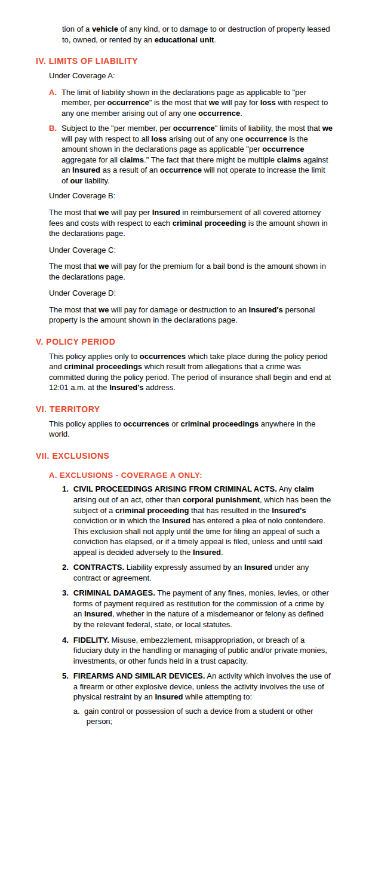tion of a vehicle of any kind, or to damage to or destruction of property leased to, owned, or rented by an educational unit.
IV. LIMITS OF LIABILITY
Under Coverage A:
A.
The limit of liability shown in the declarations page as applicable to "per member, per occurrence" is the most that we will pay for loss with respect to any one member arising out of any one occurrence.
B.
Subject to the "per member, per occurrence" limits of liability, the most that we will pay with respect to all loss arising out of any one occurrence is the amount shown in the declarations page as applicable "per occurrence aggregate for all claims." The fact that there might be multiple claims against an Insured as a result of an occurrence will not operate to increase the limit of our liability.
Under Coverage B:
The most that we will pay per Insured in reimbursement of all covered attorney fees and costs with respect to each criminal proceeding is the amount shown in the declarations page.
Under Coverage C:
The most that we will pay for the premium for a bail bond is the amount shown in the declarations page.
Under Coverage D:
The most that we will pay for damage or destruction to an Insured's personal property is the amount shown in the declarations page.
V. POLICY PERIOD
This policy applies only to occurrences which take place during the policy period and criminal proceedings which result from allegations that a crime was committed during the policy period. The period of insurance shall begin and end at 12:01 a.m. at the Insured's address.
VI. TERRITORY
This policy applies to occurrences or criminal proceedings anywhere in the world.
VII. EXCLUSIONS
A. EXCLUSIONS - COVERAGE A ONLY:
1.
CIVIL PROCEEDINGS ARISING FROM CRIMINAL ACTS. Any claim arising out of an act, other than corporal punishment, which has been the subject of a criminal proceeding that has resulted in the Insured's conviction or in which the Insured has entered a plea of nolo contendere. This exclusion shall not apply until the time for filing an appeal of such a conviction has elapsed, or if a timely appeal is filed, unless and until said appeal is decided adversely to the Insured.
2.
CONTRACTS. Liability expressly assumed by an Insured under any contract or agreement.
3.
CRIMINAL DAMAGES. The payment of any fines, monies, levies, or other forms of payment required as restitution for the commission of a crime by an Insured, whether in the nature of a misdemeanor or felony as defined by the relevant federal, state, or local statutes.
4.
FIDELITY. Misuse, embezzlement, misappropriation, or breach of a fiduciary duty in the handling or managing of public and/or private monies, investments, or other funds held in a trust capacity.
5.
FIREARMS AND SIMILAR DEVICES. An activity which involves the use of a firearm or other explosive device, unless the activity involves the use of physical restraint by an Insured while attempting to:
a. gain control or possession of such a device from a student or other person;